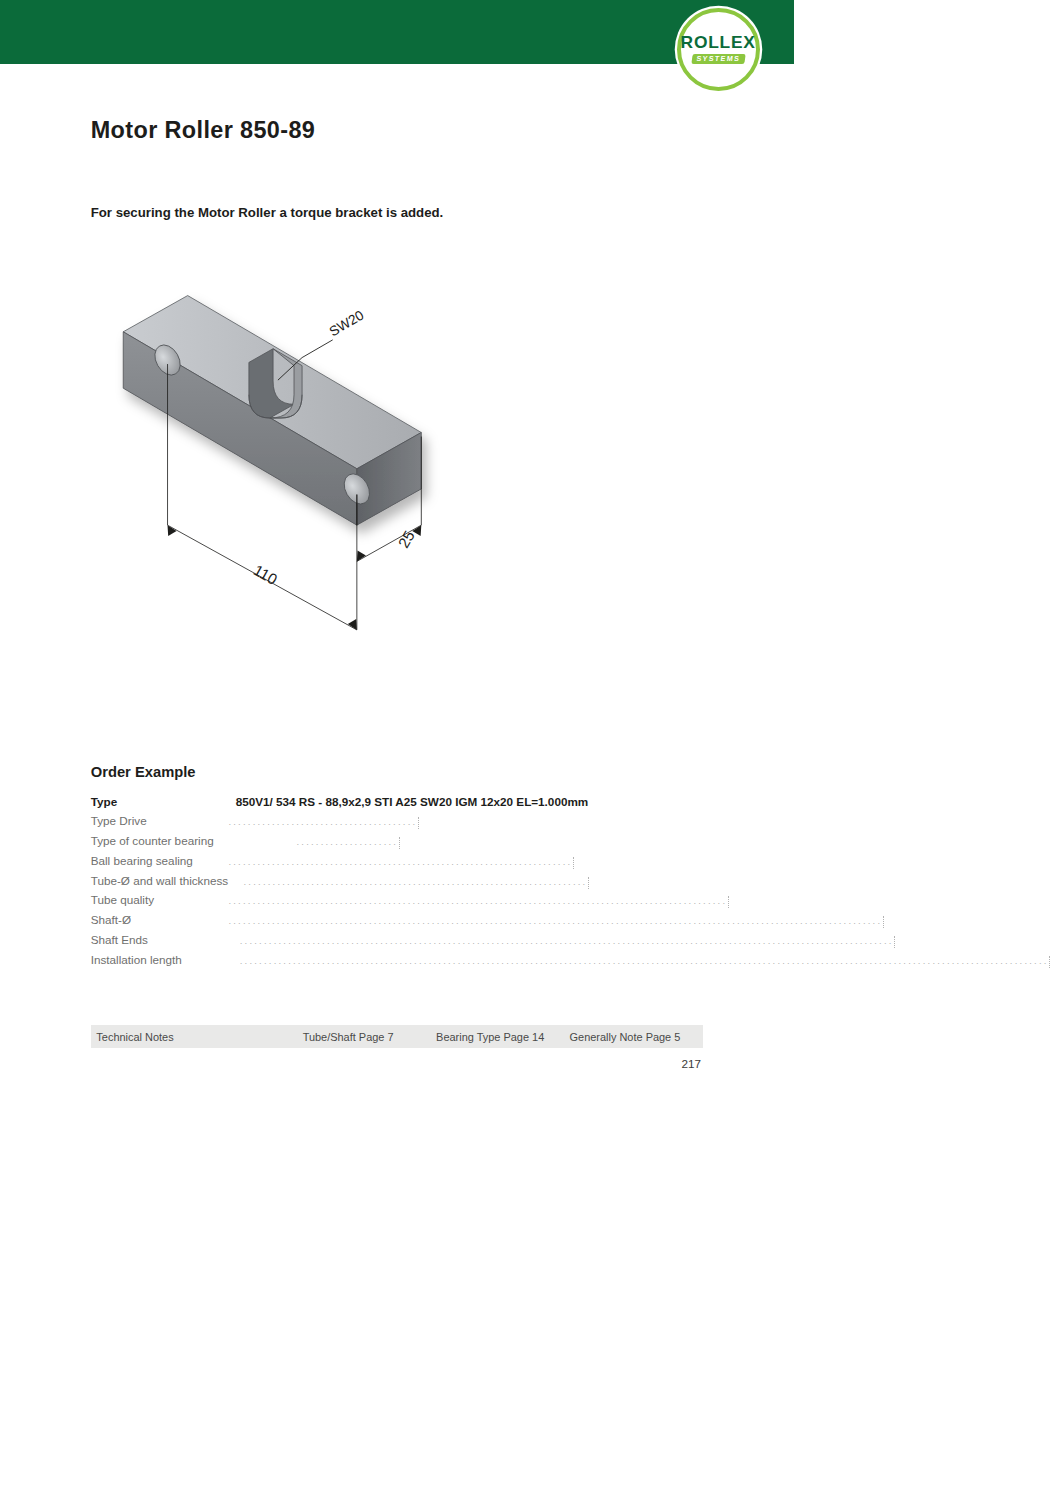ROLLEX
SYSTEMS
Motor Roller 850-89
For securing the Motor Roller a torque bracket is added.
SW20 110 25
Order Example
| Type | 850V1/ 534 RS - 88,9x2,9 STI A25 SW20 IGM 12x20 EL=1.000mm |
| Type Drive | ······································· |
| Type of counter bearing | ····················· |
| Ball bearing sealing | ······································································· |
| Tube-Ø and wall thickness | ······································································· |
| Tube quality | ······································································································· |
| Shaft-Ø | ······································································································································· |
| Shaft Ends | ······································································································································· |
| Installation length | ······································································································································································· |
Technical Notes Tube/Shaft Page 7 Bearing Type Page 14 Generally Note Page 5
217